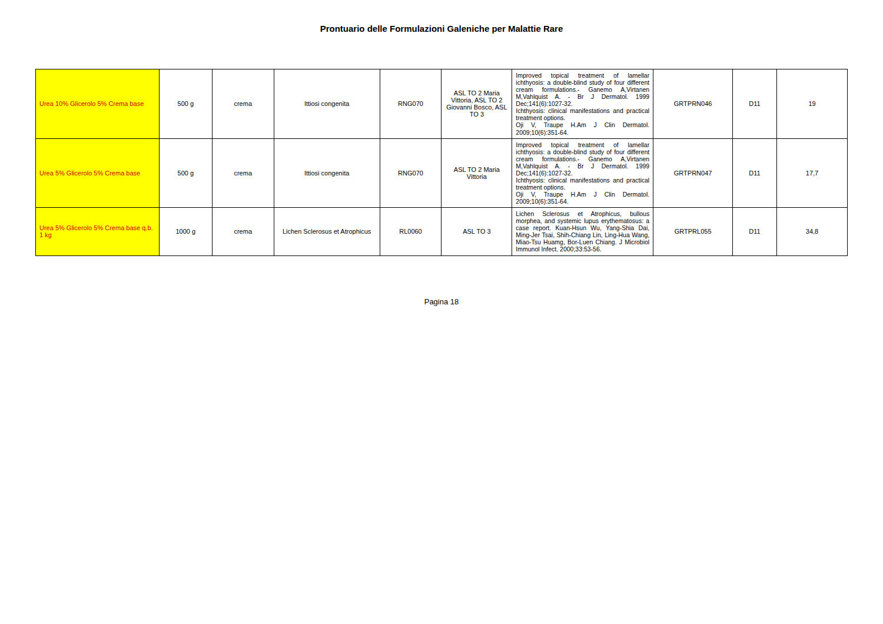Prontuario delle Formulazioni Galeniche per Malattie Rare
| Urea 10% Glicerolo 5% Crema base | 500 g | crema | Ittiosi congenita | RNG070 | ASL TO 2 Maria Vittoria, ASL TO 2 Giovanni Bosco, ASL TO 3 | Improved topical treatment of lamellar ichthyosis: a double-blind study of four different cream formulations.- Ganemo A,Virtanen M,Vahlquist A. - Br J Dermatol. 1999 Dec;141(6):1027-32. Ichthyosis: clinical manifestations and practical treatment options. Oji V, Traupe H.Am J Clin Dermatol. 2009;10(6):351-64. | GRTPRN046 | D11 | 19 |
| Urea 5% Glicerolo 5% Crema base | 500 g | crema | Ittiosi congenita | RNG070 | ASL TO 2 Maria Vittoria | Improved topical treatment of lamellar ichthyosis: a double-blind study of four different cream formulations.- Ganemo A,Virtanen M,Vahlquist A. - Br J Dermatol. 1999 Dec;141(6):1027-32. Ichthyosis: clinical manifestations and practical treatment options. Oji V, Traupe H.Am J Clin Dermatol. 2009;10(6):351-64. | GRTPRN047 | D11 | 17,7 |
| Urea 5% Glicerolo 5% Crema base q.b. 1 kg | 1000 g | crema | Lichen Sclerosus et Atrophicus | RL0060 | ASL TO 3 | Lichen Sclerosus et Atrophicus, bullous morphea, and systemic lupus erythematosus: a case report. Kuan-Hsun Wu, Yang-Shia Dai, Ming-Jer Tsai, Shih-Chiang Lin, Ling-Hua Wang, Miao-Tsu Huamg, Bor-Luen Chiang. J Microbiol Immunol Infect. 2000;33:53-56. | GRTPRL055 | D11 | 34,8 |
Pagina 18